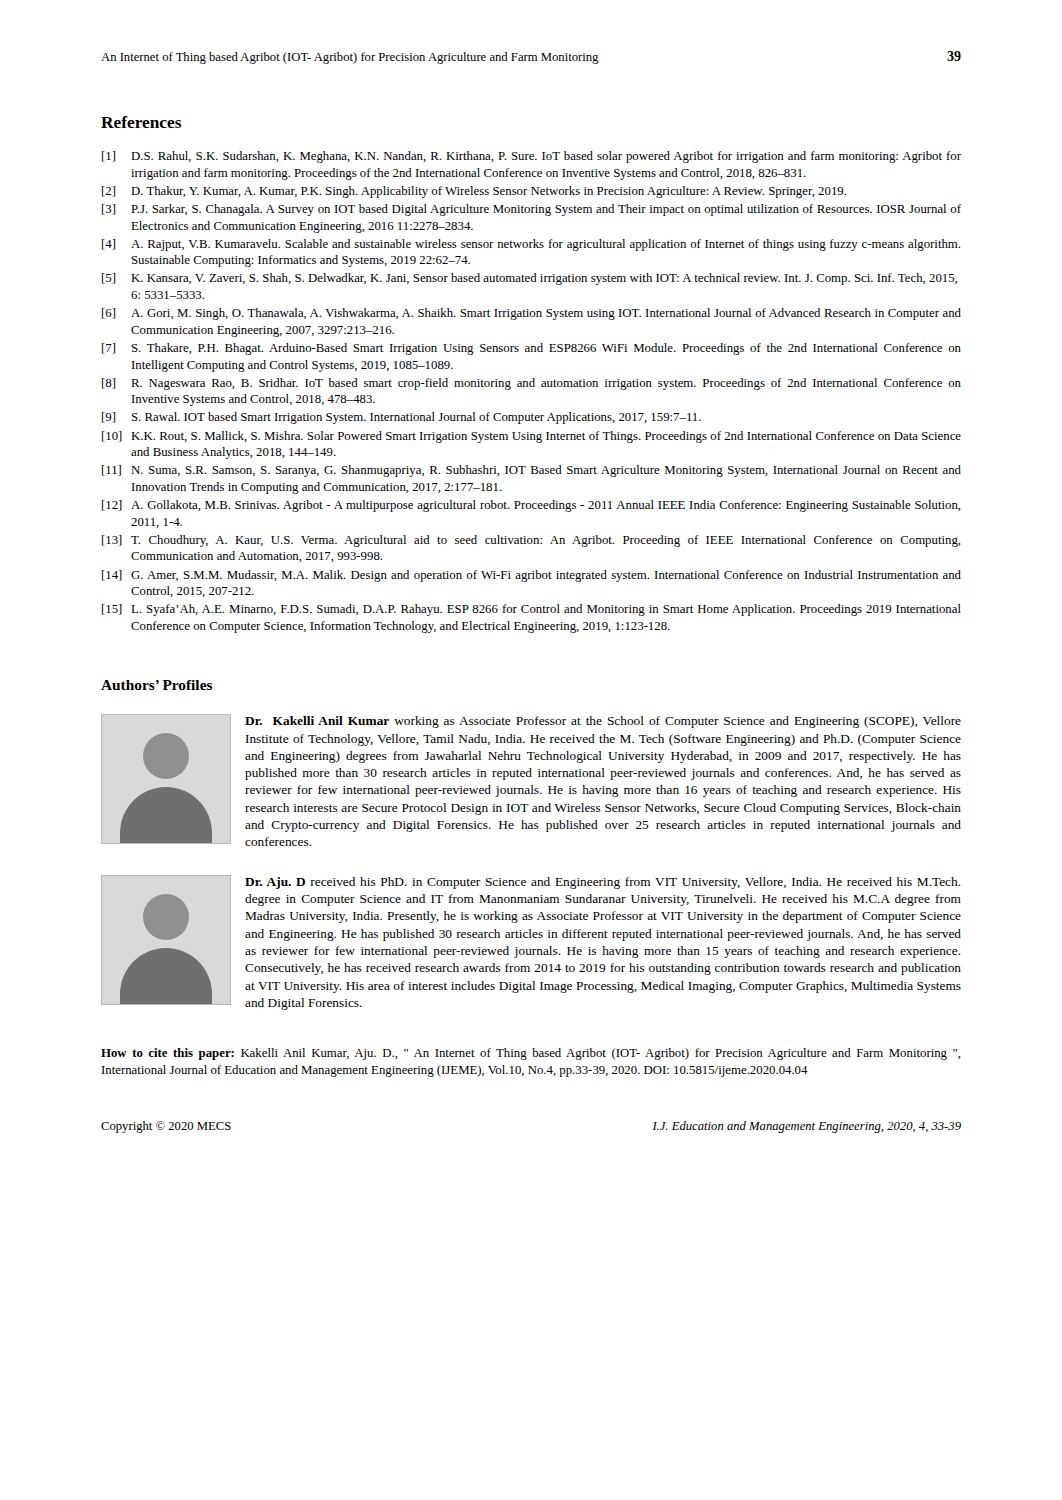An Internet of Thing based Agribot (IOT- Agribot) for Precision Agriculture and Farm Monitoring
39
References
[1] D.S. Rahul, S.K. Sudarshan, K. Meghana, K.N. Nandan, R. Kirthana, P. Sure. IoT based solar powered Agribot for irrigation and farm monitoring: Agribot for irrigation and farm monitoring. Proceedings of the 2nd International Conference on Inventive Systems and Control, 2018, 826–831.
[2] D. Thakur, Y. Kumar, A. Kumar, P.K. Singh. Applicability of Wireless Sensor Networks in Precision Agriculture: A Review. Springer, 2019.
[3] P.J. Sarkar, S. Chanagala. A Survey on IOT based Digital Agriculture Monitoring System and Their impact on optimal utilization of Resources. IOSR Journal of Electronics and Communication Engineering, 2016 11:2278–2834.
[4] A. Rajput, V.B. Kumaravelu. Scalable and sustainable wireless sensor networks for agricultural application of Internet of things using fuzzy c-means algorithm. Sustainable Computing: Informatics and Systems, 2019 22:62–74.
[5] K. Kansara, V. Zaveri, S. Shah, S. Delwadkar, K. Jani, Sensor based automated irrigation system with IOT: A technical review. Int. J. Comp. Sci. Inf. Tech, 2015, 6: 5331–5333.
[6] A. Gori, M. Singh, O. Thanawala, A. Vishwakarma, A. Shaikh. Smart Irrigation System using IOT. International Journal of Advanced Research in Computer and Communication Engineering, 2007, 3297:213–216.
[7] S. Thakare, P.H. Bhagat. Arduino-Based Smart Irrigation Using Sensors and ESP8266 WiFi Module. Proceedings of the 2nd International Conference on Intelligent Computing and Control Systems, 2019, 1085–1089.
[8] R. Nageswara Rao, B. Sridhar. IoT based smart crop-field monitoring and automation irrigation system. Proceedings of 2nd International Conference on Inventive Systems and Control, 2018, 478–483.
[9] S. Rawal. IOT based Smart Irrigation System. International Journal of Computer Applications, 2017, 159:7–11.
[10] K.K. Rout, S. Mallick, S. Mishra. Solar Powered Smart Irrigation System Using Internet of Things. Proceedings of 2nd International Conference on Data Science and Business Analytics, 2018, 144–149.
[11] N. Suma, S.R. Samson, S. Saranya, G. Shanmugapriya, R. Subhashri, IOT Based Smart Agriculture Monitoring System, International Journal on Recent and Innovation Trends in Computing and Communication, 2017, 2:177–181.
[12] A. Gollakota, M.B. Srinivas. Agribot - A multipurpose agricultural robot. Proceedings - 2011 Annual IEEE India Conference: Engineering Sustainable Solution, 2011, 1-4.
[13] T. Choudhury, A. Kaur, U.S. Verma. Agricultural aid to seed cultivation: An Agribot. Proceeding of IEEE International Conference on Computing, Communication and Automation, 2017, 993-998.
[14] G. Amer, S.M.M. Mudassir, M.A. Malik. Design and operation of Wi-Fi agribot integrated system. International Conference on Industrial Instrumentation and Control, 2015, 207-212.
[15] L. Syafa’Ah, A.E. Minarno, F.D.S. Sumadi, D.A.P. Rahayu. ESP 8266 for Control and Monitoring in Smart Home Application. Proceedings 2019 International Conference on Computer Science, Information Technology, and Electrical Engineering, 2019, 1:123-128.
Authors’ Profiles
Dr. Kakelli Anil Kumar working as Associate Professor at the School of Computer Science and Engineering (SCOPE), Vellore Institute of Technology, Vellore, Tamil Nadu, India. He received the M. Tech (Software Engineering) and Ph.D. (Computer Science and Engineering) degrees from Jawaharlal Nehru Technological University Hyderabad, in 2009 and 2017, respectively. He has published more than 30 research articles in reputed international peer-reviewed journals and conferences. And, he has served as reviewer for few international peer-reviewed journals. He is having more than 16 years of teaching and research experience. His research interests are Secure Protocol Design in IOT and Wireless Sensor Networks, Secure Cloud Computing Services, Block-chain and Crypto-currency and Digital Forensics. He has published over 25 research articles in reputed international journals and conferences.
Dr. Aju. D received his PhD. in Computer Science and Engineering from VIT University, Vellore, India. He received his M.Tech. degree in Computer Science and IT from Manonmaniam Sundaranar University, Tirunelveli. He received his M.C.A degree from Madras University, India. Presently, he is working as Associate Professor at VIT University in the department of Computer Science and Engineering. He has published 30 research articles in different reputed international peer-reviewed journals. And, he has served as reviewer for few international peer-reviewed journals. He is having more than 15 years of teaching and research experience. Consecutively, he has received research awards from 2014 to 2019 for his outstanding contribution towards research and publication at VIT University. His area of interest includes Digital Image Processing, Medical Imaging, Computer Graphics, Multimedia Systems and Digital Forensics.
How to cite this paper: Kakelli Anil Kumar, Aju. D., " An Internet of Thing based Agribot (IOT- Agribot) for Precision Agriculture and Farm Monitoring ", International Journal of Education and Management Engineering (IJEME), Vol.10, No.4, pp.33-39, 2020. DOI: 10.5815/ijeme.2020.04.04
Copyright © 2020 MECS
I.J. Education and Management Engineering, 2020, 4, 33-39